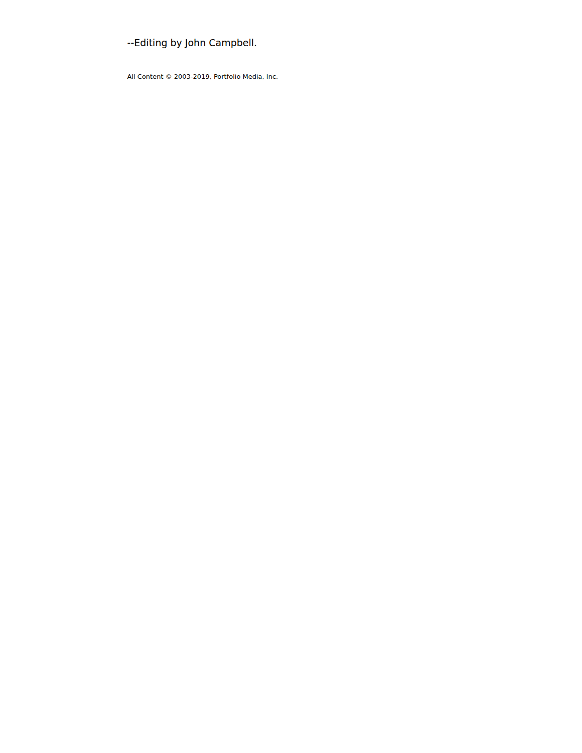--Editing by John Campbell.
All Content © 2003-2019, Portfolio Media, Inc.